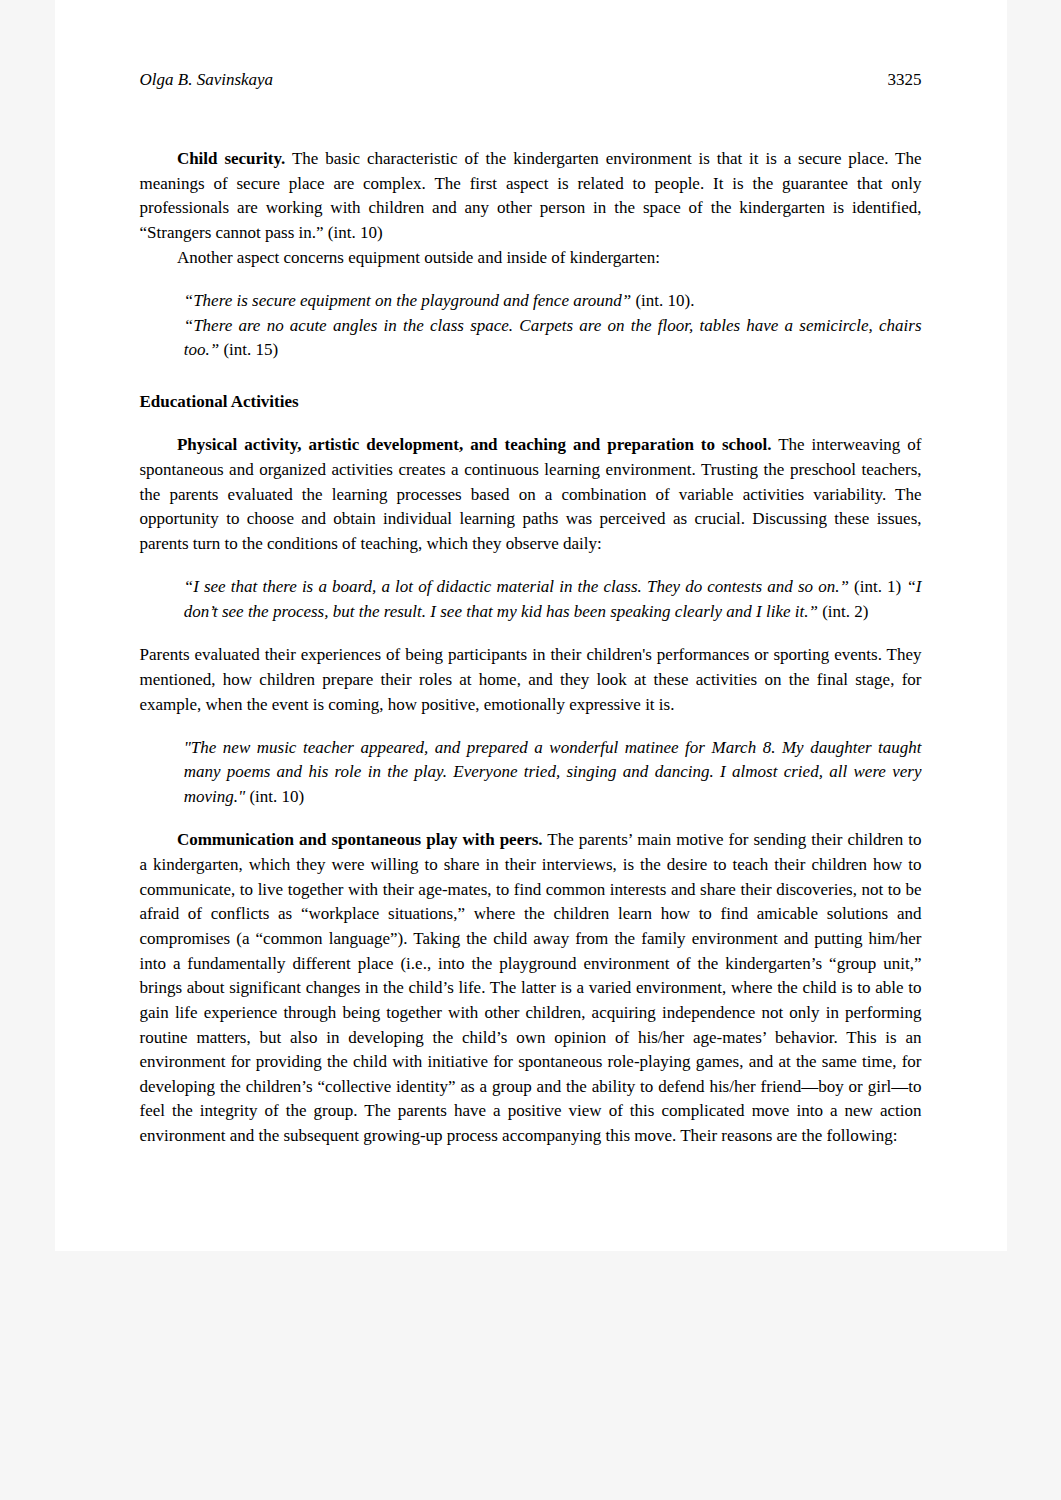Olga B. Savinskaya 3325
Child security. The basic characteristic of the kindergarten environment is that it is a secure place. The meanings of secure place are complex. The first aspect is related to people. It is the guarantee that only professionals are working with children and any other person in the space of the kindergarten is identified, “Strangers cannot pass in.” (int. 10)
Another aspect concerns equipment outside and inside of kindergarten:
“There is secure equipment on the playground and fence around” (int. 10).
“There are no acute angles in the class space. Carpets are on the floor, tables have a semicircle, chairs too.” (int. 15)
Educational Activities
Physical activity, artistic development, and teaching and preparation to school. The interweaving of spontaneous and organized activities creates a continuous learning environment. Trusting the preschool teachers, the parents evaluated the learning processes based on a combination of variable activities variability. The opportunity to choose and obtain individual learning paths was perceived as crucial. Discussing these issues, parents turn to the conditions of teaching, which they observe daily:
“I see that there is a board, a lot of didactic material in the class. They do contests and so on.” (int. 1) “I don’t see the process, but the result. I see that my kid has been speaking clearly and I like it.” (int. 2)
Parents evaluated their experiences of being participants in their children's performances or sporting events. They mentioned, how children prepare their roles at home, and they look at these activities on the final stage, for example, when the event is coming, how positive, emotionally expressive it is.
"The new music teacher appeared, and prepared a wonderful matinee for March 8. My daughter taught many poems and his role in the play. Everyone tried, singing and dancing. I almost cried, all were very moving." (int. 10)
Communication and spontaneous play with peers. The parents’ main motive for sending their children to a kindergarten, which they were willing to share in their interviews, is the desire to teach their children how to communicate, to live together with their age-mates, to find common interests and share their discoveries, not to be afraid of conflicts as “workplace situations,” where the children learn how to find amicable solutions and compromises (a “common language”). Taking the child away from the family environment and putting him/her into a fundamentally different place (i.e., into the playground environment of the kindergarten’s “group unit,” brings about significant changes in the child’s life. The latter is a varied environment, where the child is to able to gain life experience through being together with other children, acquiring independence not only in performing routine matters, but also in developing the child’s own opinion of his/her age-mates’ behavior. This is an environment for providing the child with initiative for spontaneous role-playing games, and at the same time, for developing the children’s “collective identity” as a group and the ability to defend his/her friend—boy or girl—to feel the integrity of the group. The parents have a positive view of this complicated move into a new action environment and the subsequent growing-up process accompanying this move. Their reasons are the following: